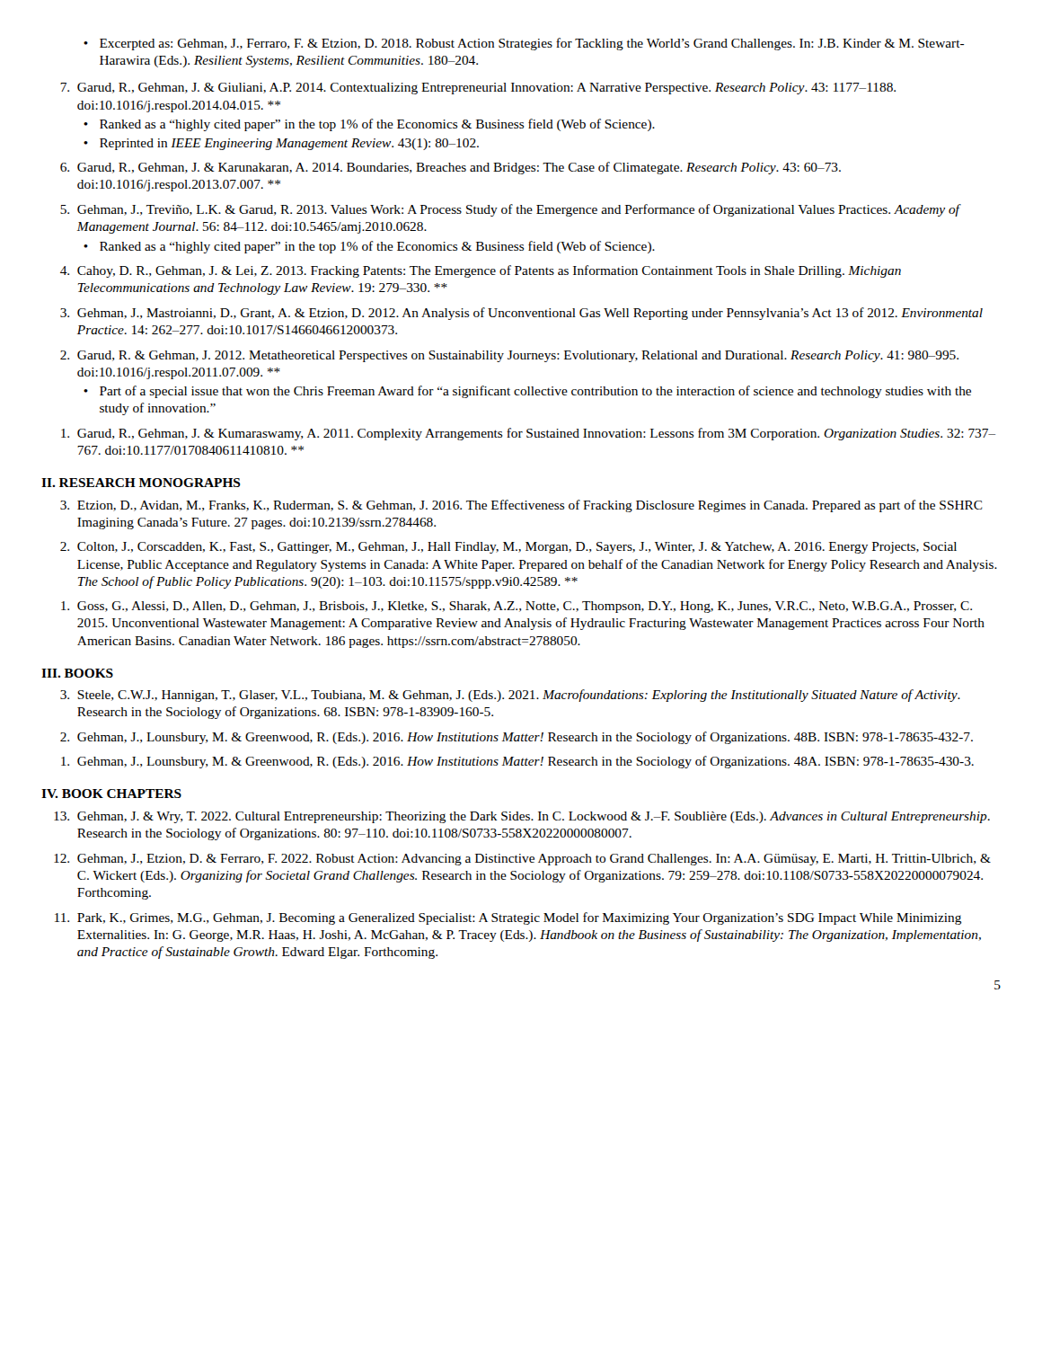Excerpted as: Gehman, J., Ferraro, F. & Etzion, D. 2018. Robust Action Strategies for Tackling the World’s Grand Challenges. In: J.B. Kinder & M. Stewart-Harawira (Eds.). Resilient Systems, Resilient Communities. 180–204.
7. Garud, R., Gehman, J. & Giuliani, A.P. 2014. Contextualizing Entrepreneurial Innovation: A Narrative Perspective. Research Policy. 43: 1177–1188. doi:10.1016/j.respol.2014.04.015. **
Ranked as a “highly cited paper” in the top 1% of the Economics & Business field (Web of Science).
Reprinted in IEEE Engineering Management Review. 43(1): 80–102.
6. Garud, R., Gehman, J. & Karunakaran, A. 2014. Boundaries, Breaches and Bridges: The Case of Climategate. Research Policy. 43: 60–73. doi:10.1016/j.respol.2013.07.007. **
5. Gehman, J., Treviño, L.K. & Garud, R. 2013. Values Work: A Process Study of the Emergence and Performance of Organizational Values Practices. Academy of Management Journal. 56: 84–112. doi:10.5465/amj.2010.0628.
Ranked as a “highly cited paper” in the top 1% of the Economics & Business field (Web of Science).
4. Cahoy, D. R., Gehman, J. & Lei, Z. 2013. Fracking Patents: The Emergence of Patents as Information Containment Tools in Shale Drilling. Michigan Telecommunications and Technology Law Review. 19: 279–330. **
3. Gehman, J., Mastroianni, D., Grant, A. & Etzion, D. 2012. An Analysis of Unconventional Gas Well Reporting under Pennsylvania’s Act 13 of 2012. Environmental Practice. 14: 262–277. doi:10.1017/S1466046612000373.
2. Garud, R. & Gehman, J. 2012. Metatheoretical Perspectives on Sustainability Journeys: Evolutionary, Relational and Durational. Research Policy. 41: 980–995. doi:10.1016/j.respol.2011.07.009. **
Part of a special issue that won the Chris Freeman Award for “a significant collective contribution to the interaction of science and technology studies with the study of innovation.”
1. Garud, R., Gehman, J. & Kumaraswamy, A. 2011. Complexity Arrangements for Sustained Innovation: Lessons from 3M Corporation. Organization Studies. 32: 737–767. doi:10.1177/0170840611410810. **
II. RESEARCH MONOGRAPHS
3. Etzion, D., Avidan, M., Franks, K., Ruderman, S. & Gehman, J. 2016. The Effectiveness of Fracking Disclosure Regimes in Canada. Prepared as part of the SSHRC Imagining Canada’s Future. 27 pages. doi:10.2139/ssrn.2784468.
2. Colton, J., Corscadden, K., Fast, S., Gattinger, M., Gehman, J., Hall Findlay, M., Morgan, D., Sayers, J., Winter, J. & Yatchew, A. 2016. Energy Projects, Social License, Public Acceptance and Regulatory Systems in Canada: A White Paper. Prepared on behalf of the Canadian Network for Energy Policy Research and Analysis. The School of Public Policy Publications. 9(20): 1–103. doi:10.11575/sppp.v9i0.42589. **
1. Goss, G., Alessi, D., Allen, D., Gehman, J., Brisbois, J., Kletke, S., Sharak, A.Z., Notte, C., Thompson, D.Y., Hong, K., Junes, V.R.C., Neto, W.B.G.A., Prosser, C. 2015. Unconventional Wastewater Management: A Comparative Review and Analysis of Hydraulic Fracturing Wastewater Management Practices across Four North American Basins. Canadian Water Network. 186 pages. https://ssrn.com/abstract=2788050.
III. BOOKS
3. Steele, C.W.J., Hannigan, T., Glaser, V.L., Toubiana, M. & Gehman, J. (Eds.). 2021. Macrofoundations: Exploring the Institutionally Situated Nature of Activity. Research in the Sociology of Organizations. 68. ISBN: 978-1-83909-160-5.
2. Gehman, J., Lounsbury, M. & Greenwood, R. (Eds.). 2016. How Institutions Matter! Research in the Sociology of Organizations. 48B. ISBN: 978-1-78635-432-7.
1. Gehman, J., Lounsbury, M. & Greenwood, R. (Eds.). 2016. How Institutions Matter! Research in the Sociology of Organizations. 48A. ISBN: 978-1-78635-430-3.
IV. BOOK CHAPTERS
13. Gehman, J. & Wry, T. 2022. Cultural Entrepreneurship: Theorizing the Dark Sides. In C. Lockwood & J.–F. Soublière (Eds.). Advances in Cultural Entrepreneurship. Research in the Sociology of Organizations. 80: 97–110. doi:10.1108/S0733-558X20220000080007.
12. Gehman, J., Etzion, D. & Ferraro, F. 2022. Robust Action: Advancing a Distinctive Approach to Grand Challenges. In: A.A. Gümüsay, E. Marti, H. Trittin-Ulbrich, & C. Wickert (Eds.). Organizing for Societal Grand Challenges. Research in the Sociology of Organizations. 79: 259–278. doi:10.1108/S0733-558X20220000079024. Forthcoming.
11. Park, K., Grimes, M.G., Gehman, J. Becoming a Generalized Specialist: A Strategic Model for Maximizing Your Organization’s SDG Impact While Minimizing Externalities. In: G. George, M.R. Haas, H. Joshi, A. McGahan, & P. Tracey (Eds.). Handbook on the Business of Sustainability: The Organization, Implementation, and Practice of Sustainable Growth. Edward Elgar. Forthcoming.
5